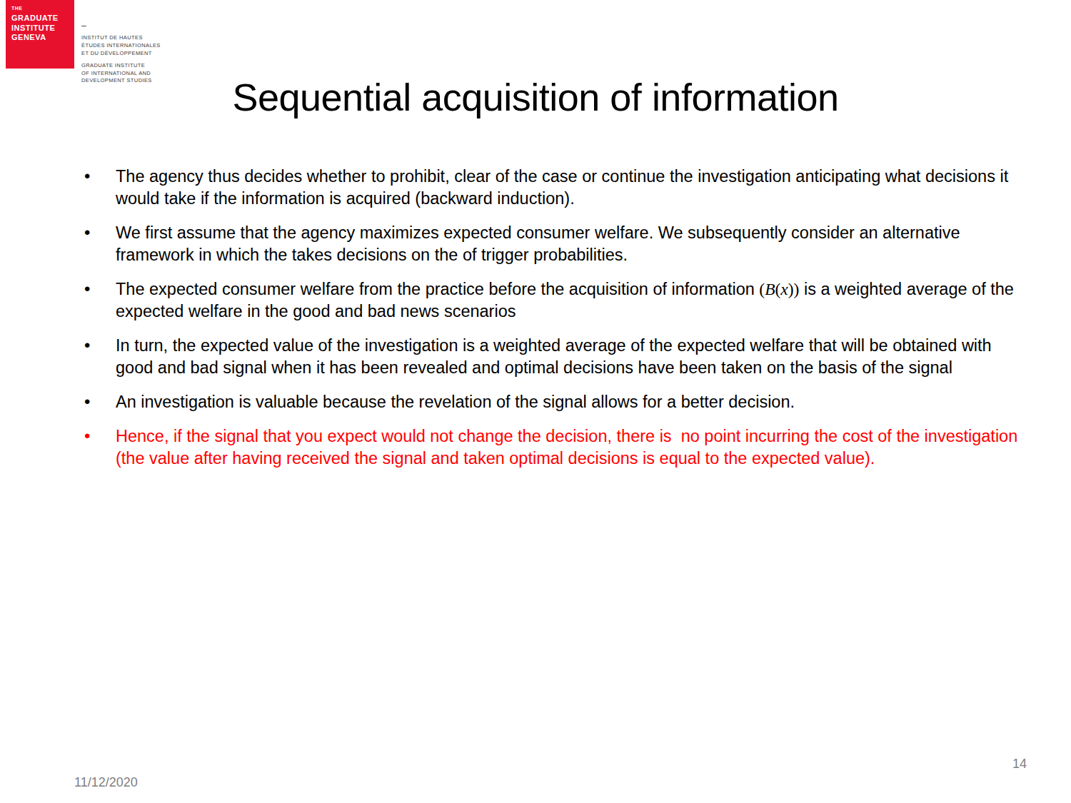THE GRADUATE
INSTITUTE
GENEVA
– INSTITUT DE HAUTES
ÉTUDES INTERNATIONALES
ET DU DÉVELOPPEMENT GRADUATE INSTITUTE
OF INTERNATIONAL AND
DEVELOPMENT STUDIES
Sequential acquisition of information
The agency thus decides whether to prohibit, clear of the case or continue the investigation anticipating what decisions it would take if the information is acquired (backward induction).
We first assume that the agency maximizes expected consumer welfare. We subsequently consider an alternative framework in which the takes decisions on the of trigger probabilities.
The expected consumer welfare from the practice before the acquisition of information (B(x)) is a weighted average of the expected welfare in the good and bad news scenarios
In turn, the expected value of the investigation is a weighted average of the expected welfare that will be obtained with good and bad signal when it has been revealed and optimal decisions have been taken on the basis of the signal
An investigation is valuable because the revelation of the signal allows for a better decision.
Hence, if the signal that you expect would not change the decision, there is no point incurring the cost of the investigation (the value after having received the signal and taken optimal decisions is equal to the expected value).
14
11/12/2020